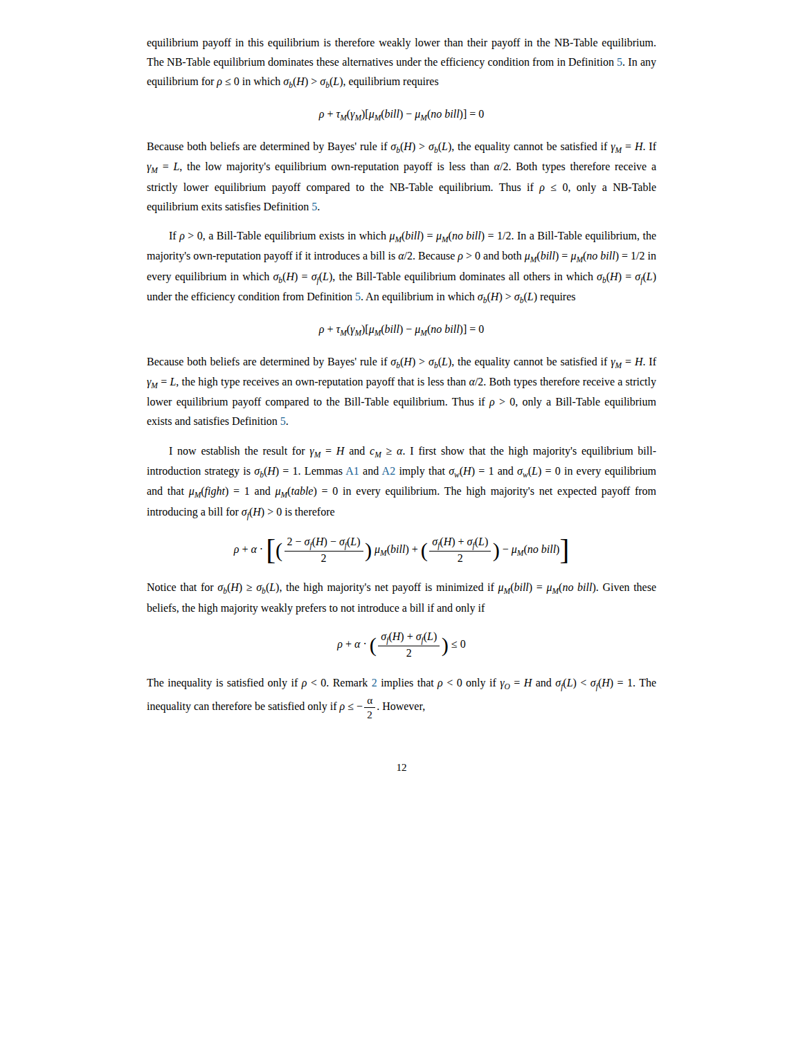equilibrium payoff in this equilibrium is therefore weakly lower than their payoff in the NB-Table equilibrium. The NB-Table equilibrium dominates these alternatives under the efficiency condition from in Definition 5. In any equilibrium for ρ ≤ 0 in which σb(H) > σb(L), equilibrium requires
ρ + τM(γM)[μM(bill) − μM(no bill)] = 0
Because both beliefs are determined by Bayes' rule if σb(H) > σb(L), the equality cannot be satisfied if γM = H. If γM = L, the low majority's equilibrium own-reputation payoff is less than α/2. Both types therefore receive a strictly lower equilibrium payoff compared to the NB-Table equilibrium. Thus if ρ ≤ 0, only a NB-Table equilibrium exits satisfies Definition 5.
If ρ > 0, a Bill-Table equilibrium exists in which μM(bill) = μM(no bill) = 1/2. In a Bill-Table equilibrium, the majority's own-reputation payoff if it introduces a bill is α/2. Because ρ > 0 and both μM(bill) = μM(no bill) = 1/2 in every equilibrium in which σb(H) = σf(L), the Bill-Table equilibrium dominates all others in which σb(H) = σf(L) under the efficiency condition from Definition 5. An equilibrium in which σb(H) > σb(L) requires
ρ + τM(γM)[μM(bill) − μM(no bill)] = 0
Because both beliefs are determined by Bayes' rule if σb(H) > σb(L), the equality cannot be satisfied if γM = H. If γM = L, the high type receives an own-reputation payoff that is less than α/2. Both types therefore receive a strictly lower equilibrium payoff compared to the Bill-Table equilibrium. Thus if ρ > 0, only a Bill-Table equilibrium exists and satisfies Definition 5.
I now establish the result for γM = H and cM ≥ α. I first show that the high majority's equilibrium bill-introduction strategy is σb(H) = 1. Lemmas A1 and A2 imply that σw(H) = 1 and σw(L) = 0 in every equilibrium and that μM(fight) = 1 and μM(table) = 0 in every equilibrium. The high majority's net expected payoff from introducing a bill for σf(H) > 0 is therefore
ρ + α · [(2 − σf(H) − σf(L) 2) μM(bill) + (σf(H) + σf(L) 2) − μM(no bill)]
Notice that for σb(H) ≥ σb(L), the high majority's net payoff is minimized if μM(bill) = μM(no bill). Given these beliefs, the high majority weakly prefers to not introduce a bill if and only if
ρ + α · (σf(H) + σf(L) 2) ≤ 0
The inequality is satisfied only if ρ < 0. Remark 2 implies that ρ < 0 only if γO = H and σf(L) < σf(H) = 1. The inequality can therefore be satisfied only if ρ ≤ −α 2. However,
12